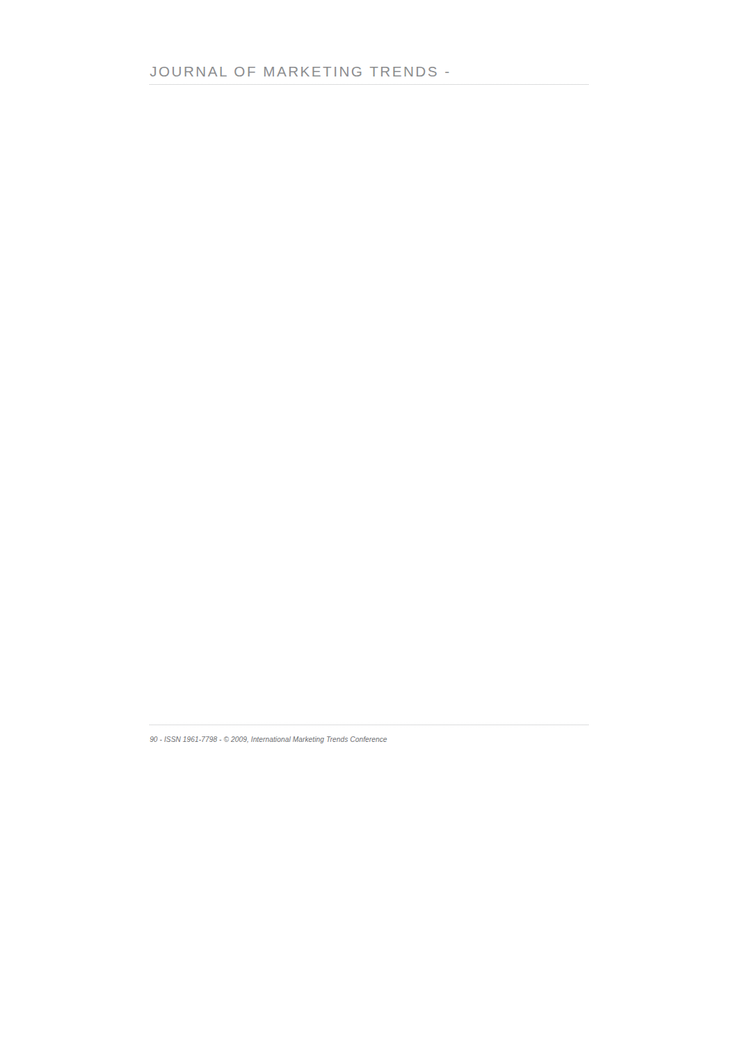JOURNAL OF MARKETING TRENDS -
90 - ISSN 1961-7798 - © 2009, International Marketing Trends Conference